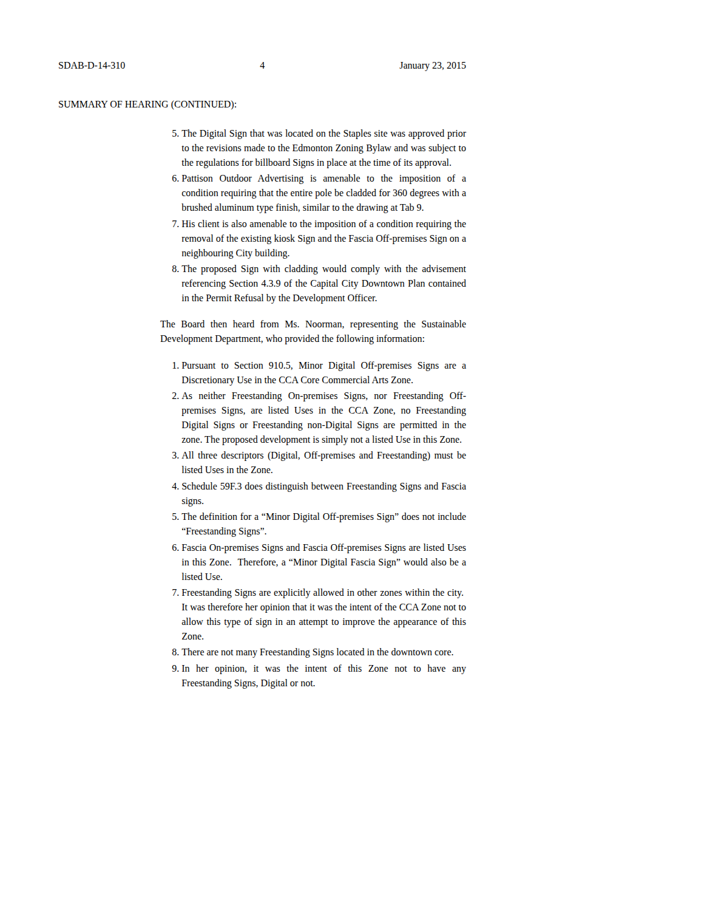SDAB-D-14-310
4
January 23, 2015
SUMMARY OF HEARING (CONTINUED):
The Digital Sign that was located on the Staples site was approved prior to the revisions made to the Edmonton Zoning Bylaw and was subject to the regulations for billboard Signs in place at the time of its approval.
Pattison Outdoor Advertising is amenable to the imposition of a condition requiring that the entire pole be cladded for 360 degrees with a brushed aluminum type finish, similar to the drawing at Tab 9.
His client is also amenable to the imposition of a condition requiring the removal of the existing kiosk Sign and the Fascia Off-premises Sign on a neighbouring City building.
The proposed Sign with cladding would comply with the advisement referencing Section 4.3.9 of the Capital City Downtown Plan contained in the Permit Refusal by the Development Officer.
The Board then heard from Ms. Noorman, representing the Sustainable Development Department, who provided the following information:
Pursuant to Section 910.5, Minor Digital Off-premises Signs are a Discretionary Use in the CCA Core Commercial Arts Zone.
As neither Freestanding On-premises Signs, nor Freestanding Off-premises Signs, are listed Uses in the CCA Zone, no Freestanding Digital Signs or Freestanding non-Digital Signs are permitted in the zone. The proposed development is simply not a listed Use in this Zone.
All three descriptors (Digital, Off-premises and Freestanding) must be listed Uses in the Zone.
Schedule 59F.3 does distinguish between Freestanding Signs and Fascia signs.
The definition for a “Minor Digital Off-premises Sign” does not include “Freestanding Signs”.
Fascia On-premises Signs and Fascia Off-premises Signs are listed Uses in this Zone. Therefore, a “Minor Digital Fascia Sign” would also be a listed Use.
Freestanding Signs are explicitly allowed in other zones within the city. It was therefore her opinion that it was the intent of the CCA Zone not to allow this type of sign in an attempt to improve the appearance of this Zone.
There are not many Freestanding Signs located in the downtown core.
In her opinion, it was the intent of this Zone not to have any Freestanding Signs, Digital or not.